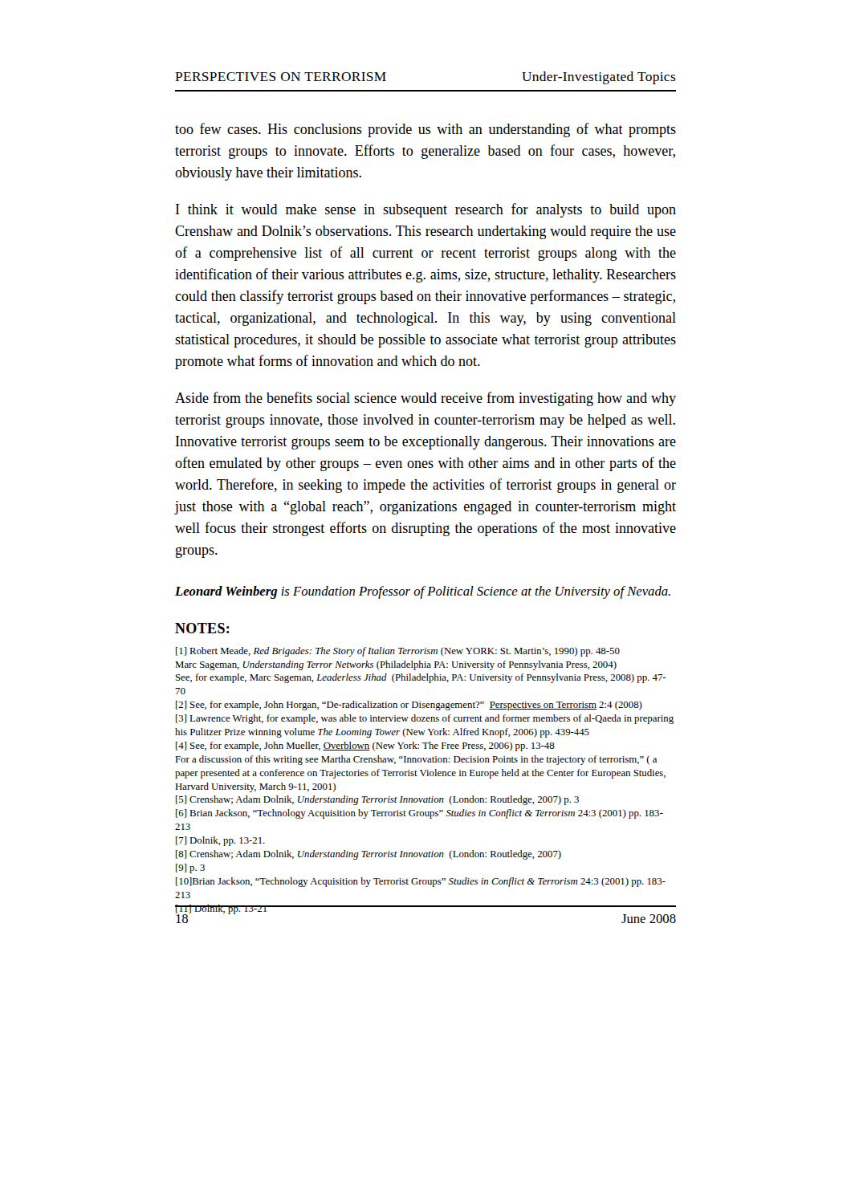Perspectives on Terrorism Under-Investigated Topics
too few cases. His conclusions provide us with an understanding of what prompts terrorist groups to innovate. Efforts to generalize based on four cases, however, obviously have their limitations.
I think it would make sense in subsequent research for analysts to build upon Crenshaw and Dolnik’s observations. This research undertaking would require the use of a comprehensive list of all current or recent terrorist groups along with the identification of their various attributes e.g. aims, size, structure, lethality. Researchers could then classify terrorist groups based on their innovative performances – strategic, tactical, organizational, and technological. In this way, by using conventional statistical procedures, it should be possible to associate what terrorist group attributes promote what forms of innovation and which do not.
Aside from the benefits social science would receive from investigating how and why terrorist groups innovate, those involved in counter-terrorism may be helped as well. Innovative terrorist groups seem to be exceptionally dangerous. Their innovations are often emulated by other groups – even ones with other aims and in other parts of the world. Therefore, in seeking to impede the activities of terrorist groups in general or just those with a “global reach”, organizations engaged in counter-terrorism might well focus their strongest efforts on disrupting the operations of the most innovative groups.
Leonard Weinberg is Foundation Professor of Political Science at the University of Nevada.
NOTES:
[1] Robert Meade, Red Brigades: The Story of Italian Terrorism (New YORK: St. Martin’s, 1990) pp. 48-50
Marc Sageman, Understanding Terror Networks (Philadelphia PA: University of Pennsylvania Press, 2004)
See, for example, Marc Sageman, Leaderless Jihad (Philadelphia, PA: University of Pennsylvania Press, 2008) pp. 47-70
[2] See, for example, John Horgan, “De-radicalization or Disengagement?” Perspectives on Terrorism 2:4 (2008)
[3] Lawrence Wright, for example, was able to interview dozens of current and former members of al-Qaeda in preparing his Pulitzer Prize winning volume The Looming Tower (New York: Alfred Knopf, 2006) pp. 439-445
[4] See, for example, John Mueller, Overblown (New York: The Free Press, 2006) pp. 13-48
For a discussion of this writing see Martha Crenshaw, “Innovation: Decision Points in the trajectory of terrorism,” ( a paper presented at a conference on Trajectories of Terrorist Violence in Europe held at the Center for European Studies, Harvard University, March 9-11, 2001)
[5] Crenshaw; Adam Dolnik, Understanding Terrorist Innovation (London: Routledge, 2007) p. 3
[6] Brian Jackson, “Technology Acquisition by Terrorist Groups” Studies in Conflict & Terrorism 24:3 (2001) pp. 183-213
[7] Dolnik, pp. 13-21.
[8] Crenshaw; Adam Dolnik, Understanding Terrorist Innovation (London: Routledge, 2007)
[9] p. 3
[10]Brian Jackson, “Technology Acquisition by Terrorist Groups” Studies in Conflict & Terrorism 24:3 (2001) pp. 183-213
[11] Dolnik, pp. 13-21
18 June 2008